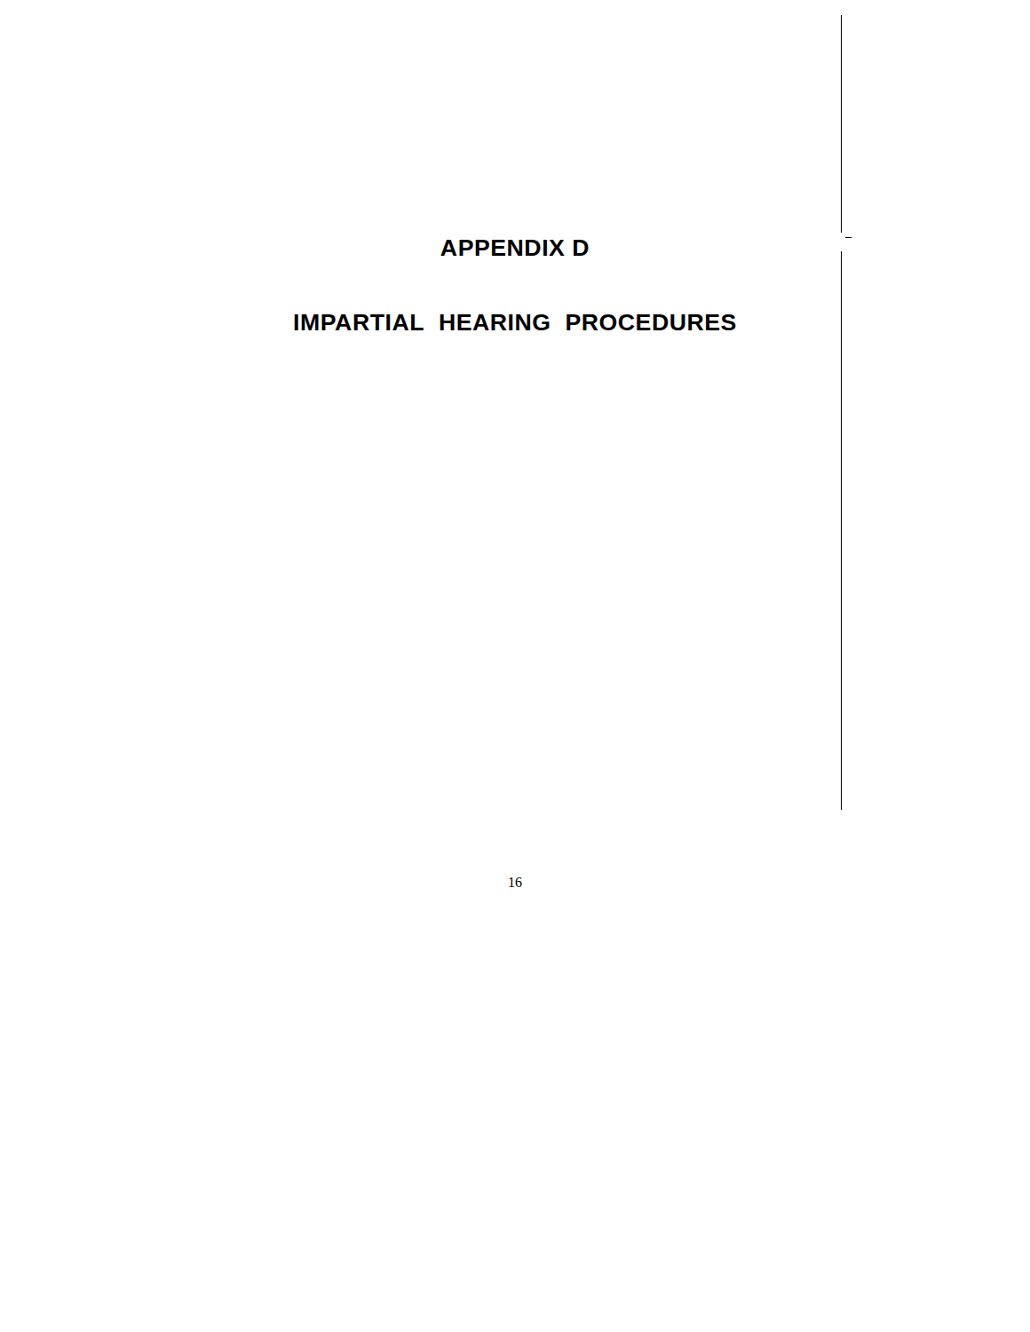APPENDIX D
IMPARTIAL HEARING PROCEDURES
16